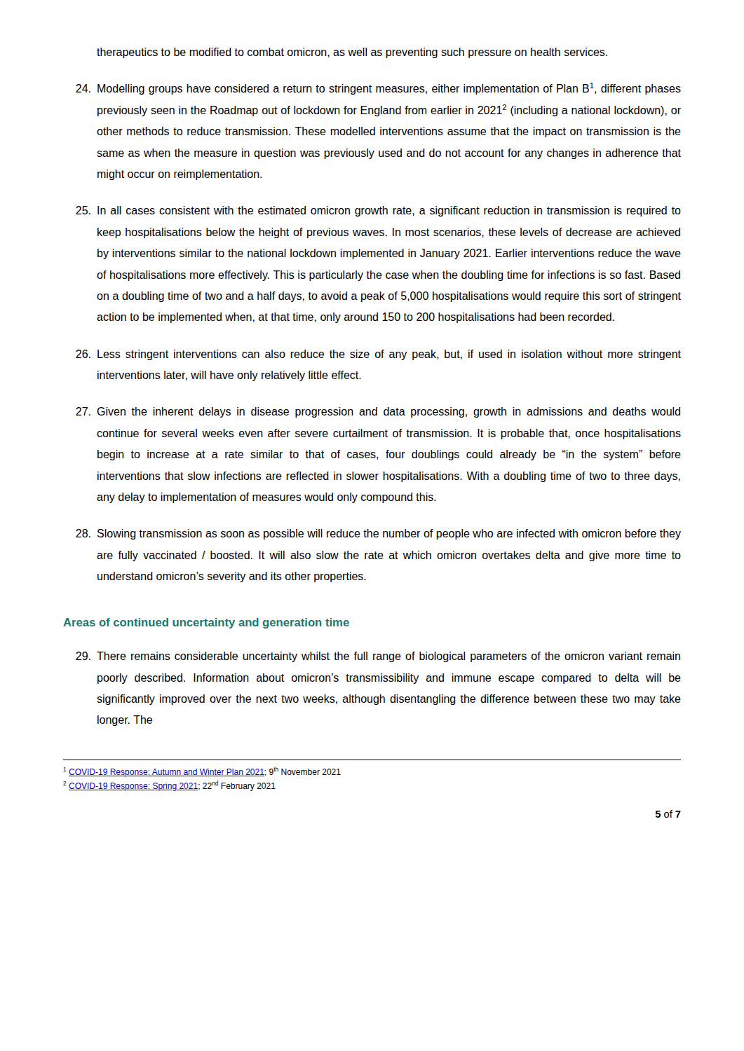therapeutics to be modified to combat omicron, as well as preventing such pressure on health services.
Modelling groups have considered a return to stringent measures, either implementation of Plan B1, different phases previously seen in the Roadmap out of lockdown for England from earlier in 20212 (including a national lockdown), or other methods to reduce transmission. These modelled interventions assume that the impact on transmission is the same as when the measure in question was previously used and do not account for any changes in adherence that might occur on reimplementation.
In all cases consistent with the estimated omicron growth rate, a significant reduction in transmission is required to keep hospitalisations below the height of previous waves. In most scenarios, these levels of decrease are achieved by interventions similar to the national lockdown implemented in January 2021. Earlier interventions reduce the wave of hospitalisations more effectively. This is particularly the case when the doubling time for infections is so fast. Based on a doubling time of two and a half days, to avoid a peak of 5,000 hospitalisations would require this sort of stringent action to be implemented when, at that time, only around 150 to 200 hospitalisations had been recorded.
Less stringent interventions can also reduce the size of any peak, but, if used in isolation without more stringent interventions later, will have only relatively little effect.
Given the inherent delays in disease progression and data processing, growth in admissions and deaths would continue for several weeks even after severe curtailment of transmission. It is probable that, once hospitalisations begin to increase at a rate similar to that of cases, four doublings could already be “in the system” before interventions that slow infections are reflected in slower hospitalisations. With a doubling time of two to three days, any delay to implementation of measures would only compound this.
Slowing transmission as soon as possible will reduce the number of people who are infected with omicron before they are fully vaccinated / boosted. It will also slow the rate at which omicron overtakes delta and give more time to understand omicron’s severity and its other properties.
Areas of continued uncertainty and generation time
There remains considerable uncertainty whilst the full range of biological parameters of the omicron variant remain poorly described. Information about omicron’s transmissibility and immune escape compared to delta will be significantly improved over the next two weeks, although disentangling the difference between these two may take longer. The
1 COVID-19 Response: Autumn and Winter Plan 2021; 9th November 2021
2 COVID-19 Response: Spring 2021; 22nd February 2021
5 of 7